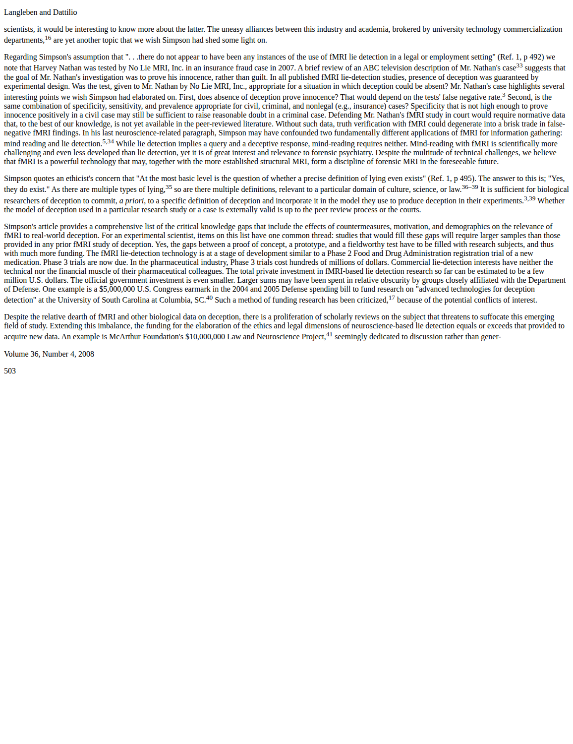Langleben and Dattilio
scientists, it would be interesting to know more about the latter. The uneasy alliances between this industry and academia, brokered by university technology commercialization departments,16 are yet another topic that we wish Simpson had shed some light on.
Regarding Simpson's assumption that ". . .there do not appear to have been any instances of the use of fMRI lie detection in a legal or employment setting" (Ref. 1, p 492) we note that Harvey Nathan was tested by No Lie MRI, Inc. in an insurance fraud case in 2007. A brief review of an ABC television description of Mr. Nathan's case33 suggests that the goal of Mr. Nathan's investigation was to prove his innocence, rather than guilt. In all published fMRI lie-detection studies, presence of deception was guaranteed by experimental design. Was the test, given to Mr. Nathan by No Lie MRI, Inc., appropriate for a situation in which deception could be absent? Mr. Nathan's case highlights several interesting points we wish Simpson had elaborated on. First, does absence of deception prove innocence? That would depend on the tests' false negative rate.3 Second, is the same combination of specificity, sensitivity, and prevalence appropriate for civil, criminal, and nonlegal (e.g., insurance) cases? Specificity that is not high enough to prove innocence positively in a civil case may still be sufficient to raise reasonable doubt in a criminal case. Defending Mr. Nathan's fMRI study in court would require normative data that, to the best of our knowledge, is not yet available in the peer-reviewed literature. Without such data, truth verification with fMRI could degenerate into a brisk trade in false-negative fMRI findings. In his last neuroscience-related paragraph, Simpson may have confounded two fundamentally different applications of fMRI for information gathering: mind reading and lie detection.5,34 While lie detection implies a query and a deceptive response, mind-reading requires neither. Mind-reading with fMRI is scientifically more challenging and even less developed than lie detection, yet it is of great interest and relevance to forensic psychiatry. Despite the multitude of technical challenges, we believe that fMRI is a powerful technology that may, together with the more established structural MRI, form a discipline of forensic MRI in the foreseeable future.
Simpson quotes an ethicist's concern that "At the most basic level is the question of whether a precise definition of lying even exists" (Ref. 1, p 495). The answer to this is; "Yes, they do exist." As there are multiple types of lying,35 so are there multiple definitions, relevant to a particular domain of culture, science, or law.36–39 It is sufficient for biological researchers of deception to commit, a priori, to a specific definition of deception and incorporate it in the model they use to produce deception in their experiments.3,39 Whether the model of deception used in a particular research study or a case is externally valid is up to the peer review process or the courts.
Simpson's article provides a comprehensive list of the critical knowledge gaps that include the effects of countermeasures, motivation, and demographics on the relevance of fMRI to real-world deception. For an experimental scientist, items on this list have one common thread: studies that would fill these gaps will require larger samples than those provided in any prior fMRI study of deception. Yes, the gaps between a proof of concept, a prototype, and a fieldworthy test have to be filled with research subjects, and thus with much more funding. The fMRI lie-detection technology is at a stage of development similar to a Phase 2 Food and Drug Administration registration trial of a new medication. Phase 3 trials are now due. In the pharmaceutical industry, Phase 3 trials cost hundreds of millions of dollars. Commercial lie-detection interests have neither the technical nor the financial muscle of their pharmaceutical colleagues. The total private investment in fMRI-based lie detection research so far can be estimated to be a few million U.S. dollars. The official government investment is even smaller. Larger sums may have been spent in relative obscurity by groups closely affiliated with the Department of Defense. One example is a $5,000,000 U.S. Congress earmark in the 2004 and 2005 Defense spending bill to fund research on "advanced technologies for deception detection" at the University of South Carolina at Columbia, SC.40 Such a method of funding research has been criticized,17 because of the potential conflicts of interest.
Despite the relative dearth of fMRI and other biological data on deception, there is a proliferation of scholarly reviews on the subject that threatens to suffocate this emerging field of study. Extending this imbalance, the funding for the elaboration of the ethics and legal dimensions of neuroscience-based lie detection equals or exceeds that provided to acquire new data. An example is McArthur Foundation's $10,000,000 Law and Neuroscience Project,41 seemingly dedicated to discussion rather than gener-
Volume 36, Number 4, 2008
503